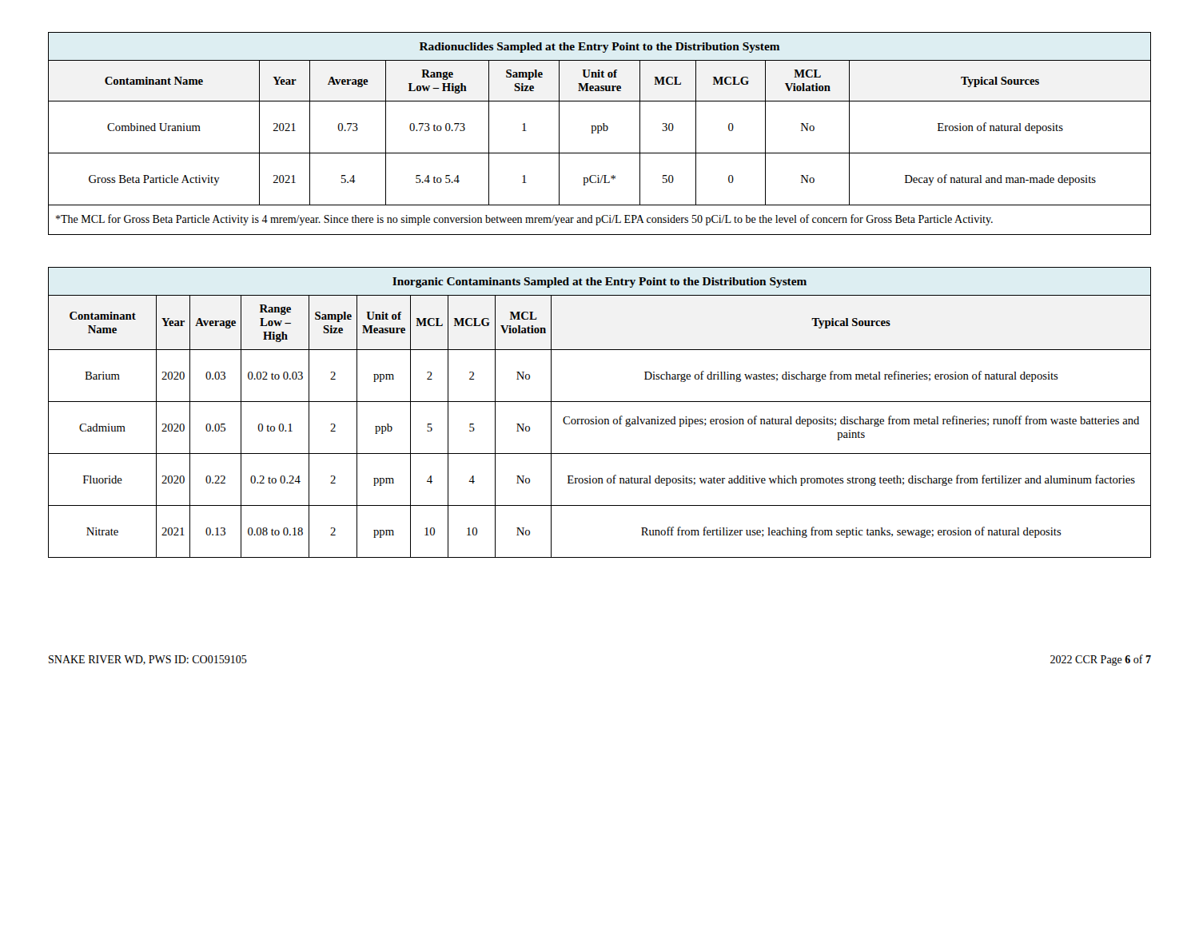Radionuclides Sampled at the Entry Point to the Distribution System
| Contaminant Name | Year | Average | Range Low – High | Sample Size | Unit of Measure | MCL | MCLG | MCL Violation | Typical Sources |
| --- | --- | --- | --- | --- | --- | --- | --- | --- | --- |
| Combined Uranium | 2021 | 0.73 | 0.73 to 0.73 | 1 | ppb | 30 | 0 | No | Erosion of natural deposits |
| Gross Beta Particle Activity | 2021 | 5.4 | 5.4 to 5.4 | 1 | pCi/L* | 50 | 0 | No | Decay of natural and man-made deposits |
| *The MCL for Gross Beta Particle Activity is 4 mrem/year. Since there is no simple conversion between mrem/year and pCi/L EPA considers 50 pCi/L to be the level of concern for Gross Beta Particle Activity. |
Inorganic Contaminants Sampled at the Entry Point to the Distribution System
| Contaminant Name | Year | Average | Range Low – High | Sample Size | Unit of Measure | MCL | MCLG | MCL Violation | Typical Sources |
| --- | --- | --- | --- | --- | --- | --- | --- | --- | --- |
| Barium | 2020 | 0.03 | 0.02 to 0.03 | 2 | ppm | 2 | 2 | No | Discharge of drilling wastes; discharge from metal refineries; erosion of natural deposits |
| Cadmium | 2020 | 0.05 | 0 to 0.1 | 2 | ppb | 5 | 5 | No | Corrosion of galvanized pipes; erosion of natural deposits; discharge from metal refineries; runoff from waste batteries and paints |
| Fluoride | 2020 | 0.22 | 0.2 to 0.24 | 2 | ppm | 4 | 4 | No | Erosion of natural deposits; water additive which promotes strong teeth; discharge from fertilizer and aluminum factories |
| Nitrate | 2021 | 0.13 | 0.08 to 0.18 | 2 | ppm | 10 | 10 | No | Runoff from fertilizer use; leaching from septic tanks, sewage; erosion of natural deposits |
SNAKE RIVER WD, PWS ID: CO0159105 2022 CCR Page 6 of 7